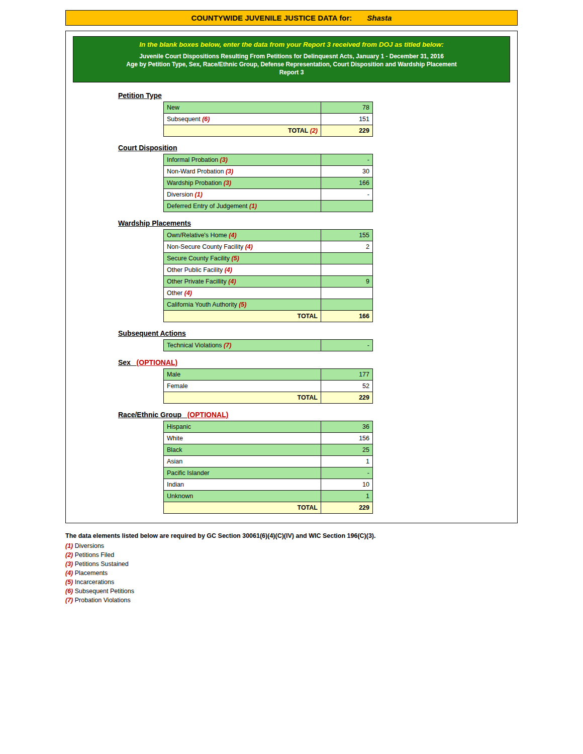COUNTYWIDE JUVENILE JUSTICE DATA for:Shasta
In the blank boxes below, enter the data from your Report 3 received from DOJ as titled below:
Juvenile Court Dispositions Resulting From Petitions for Delinquesnt Acts, January 1 - December 31, 2016
Age by Petition Type, Sex, Race/Ethnic Group, Defense Representation, Court Disposition and Wardship Placement
Report 3
Petition Type
| New | 78 |
| Subsequent (6) | 151 |
| TOTAL (2) | 229 |
Court Disposition
| Informal Probation (3) | - |
| Non-Ward Probation (3) | 30 |
| Wardship Probation (3) | 166 |
| Diversion (1) | - |
| Deferred Entry of Judgement (1) | |
Wardship Placements
| Own/Relative's Home (4) | 155 |
| Non-Secure County Facility (4) | 2 |
| Secure County Facility (5) | |
| Other Public Facility (4) | |
| Other Private Facillity (4) | 9 |
| Other (4) | |
| California Youth Authority (5) | |
| TOTAL | 166 |
Subsequent Actions
| Technical Violations (7) | - |
Sex (OPTIONAL)
| Male | 177 |
| Female | 52 |
| TOTAL | 229 |
Race/Ethnic Group (OPTIONAL)
| Hispanic | 36 |
| White | 156 |
| Black | 25 |
| Asian | 1 |
| Pacific Islander | - |
| Indian | 10 |
| Unknown | 1 |
| TOTAL | 229 |
The data elements listed below are required by GC Section 30061(6)(4)(C)(IV) and WIC Section 196(C)(3).
(1) Diversions
(2) Petitions Filed
(3) Petitions Sustained
(4) Placements
(5) Incarcerations
(6) Subsequent Petitions
(7) Probation Violations